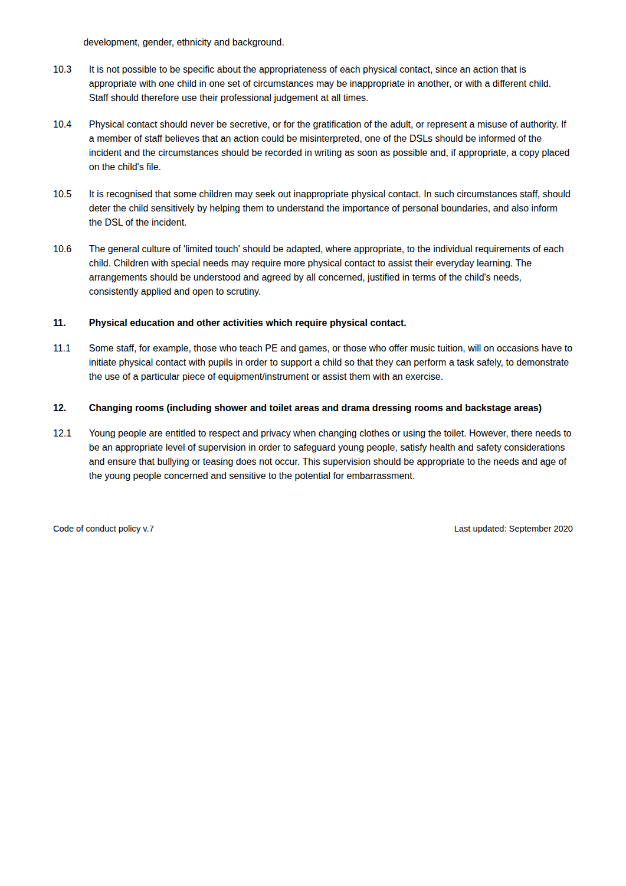development, gender, ethnicity and background.
10.3
It is not possible to be specific about the appropriateness of each physical contact, since an action that is appropriate with one child in one set of circumstances may be inappropriate in another, or with a different child. Staff should therefore use their professional judgement at all times.
10.4
Physical contact should never be secretive, or for the gratification of the adult, or represent a misuse of authority. If a member of staff believes that an action could be misinterpreted, one of the DSLs should be informed of the incident and the circumstances should be recorded in writing as soon as possible and, if appropriate, a copy placed on the child's file.
10.5
It is recognised that some children may seek out inappropriate physical contact. In such circumstances staff, should deter the child sensitively by helping them to understand the importance of personal boundaries, and also inform the DSL of the incident.
10.6
The general culture of 'limited touch' should be adapted, where appropriate, to the individual requirements of each child. Children with special needs may require more physical contact to assist their everyday learning. The arrangements should be understood and agreed by all concerned, justified in terms of the child's needs, consistently applied and open to scrutiny.
11. Physical education and other activities which require physical contact.
11.1
Some staff, for example, those who teach PE and games, or those who offer music tuition, will on occasions have to initiate physical contact with pupils in order to support a child so that they can perform a task safely, to demonstrate the use of a particular piece of equipment/instrument or assist them with an exercise.
12. Changing rooms (including shower and toilet areas and drama dressing rooms and backstage areas)
12.1
Young people are entitled to respect and privacy when changing clothes or using the toilet. However, there needs to be an appropriate level of supervision in order to safeguard young people, satisfy health and safety considerations and ensure that bullying or teasing does not occur. This supervision should be appropriate to the needs and age of the young people concerned and sensitive to the potential for embarrassment.
Code of conduct policy v.7
Last updated: September 2020